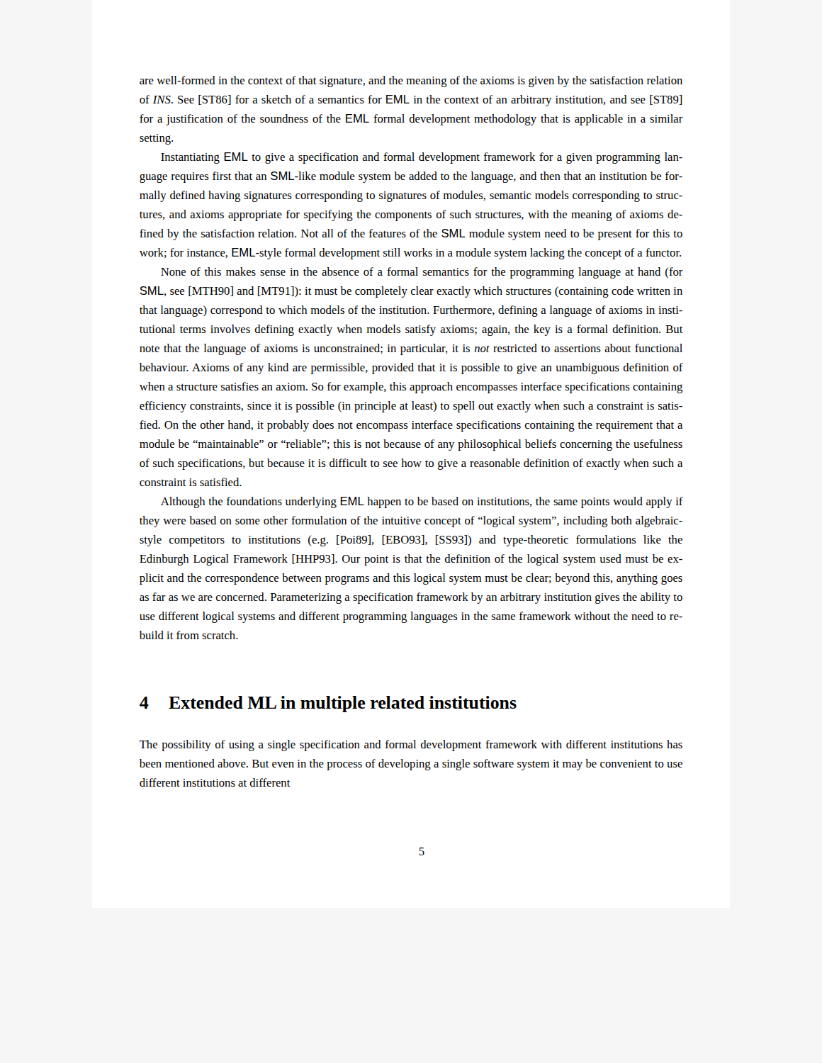are well-formed in the context of that signature, and the meaning of the axioms is given by the satisfaction relation of INS. See [ST86] for a sketch of a semantics for EML in the context of an arbitrary institution, and see [ST89] for a justification of the soundness of the EML formal development methodology that is applicable in a similar setting.
Instantiating EML to give a specification and formal development framework for a given programming language requires first that an SML-like module system be added to the language, and then that an institution be formally defined having signatures corresponding to signatures of modules, semantic models corresponding to structures, and axioms appropriate for specifying the components of such structures, with the meaning of axioms defined by the satisfaction relation. Not all of the features of the SML module system need to be present for this to work; for instance, EML-style formal development still works in a module system lacking the concept of a functor.
None of this makes sense in the absence of a formal semantics for the programming language at hand (for SML, see [MTH90] and [MT91]): it must be completely clear exactly which structures (containing code written in that language) correspond to which models of the institution. Furthermore, defining a language of axioms in institutional terms involves defining exactly when models satisfy axioms; again, the key is a formal definition. But note that the language of axioms is unconstrained; in particular, it is not restricted to assertions about functional behaviour. Axioms of any kind are permissible, provided that it is possible to give an unambiguous definition of when a structure satisfies an axiom. So for example, this approach encompasses interface specifications containing efficiency constraints, since it is possible (in principle at least) to spell out exactly when such a constraint is satisfied. On the other hand, it probably does not encompass interface specifications containing the requirement that a module be “maintainable” or “reliable”; this is not because of any philosophical beliefs concerning the usefulness of such specifications, but because it is difficult to see how to give a reasonable definition of exactly when such a constraint is satisfied.
Although the foundations underlying EML happen to be based on institutions, the same points would apply if they were based on some other formulation of the intuitive concept of “logical system”, including both algebraic-style competitors to institutions (e.g. [Poi89], [EBO93], [SS93]) and type-theoretic formulations like the Edinburgh Logical Framework [HHP93]. Our point is that the definition of the logical system used must be explicit and the correspondence between programs and this logical system must be clear; beyond this, anything goes as far as we are concerned. Parameterizing a specification framework by an arbitrary institution gives the ability to use different logical systems and different programming languages in the same framework without the need to re-build it from scratch.
4 Extended ML in multiple related institutions
The possibility of using a single specification and formal development framework with different institutions has been mentioned above. But even in the process of developing a single software system it may be convenient to use different institutions at different
5